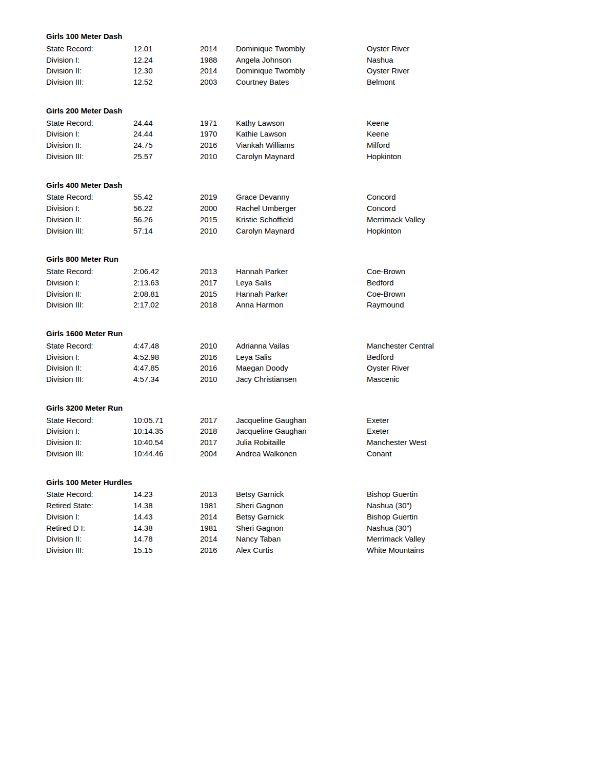Girls 100 Meter Dash
| State Record: | 12.01 | 2014 | Dominique Twombly | Oyster River |
| Division I: | 12.24 | 1988 | Angela Johnson | Nashua |
| Division II: | 12.30 | 2014 | Dominique Twombly | Oyster River |
| Division III: | 12.52 | 2003 | Courtney Bates | Belmont |
Girls 200 Meter Dash
| State Record: | 24.44 | 1971 | Kathy Lawson | Keene |
| Division I: | 24.44 | 1970 | Kathie Lawson | Keene |
| Division II: | 24.75 | 2016 | Viankah Williams | Milford |
| Division III: | 25.57 | 2010 | Carolyn Maynard | Hopkinton |
Girls 400 Meter Dash
| State Record: | 55.42 | 2019 | Grace Devanny | Concord |
| Division I: | 56.22 | 2000 | Rachel Umberger | Concord |
| Division II: | 56.26 | 2015 | Kristie Schoffield | Merrimack Valley |
| Division III: | 57.14 | 2010 | Carolyn Maynard | Hopkinton |
Girls 800 Meter Run
| State Record: | 2:06.42 | 2013 | Hannah Parker | Coe-Brown |
| Division I: | 2:13.63 | 2017 | Leya Salis | Bedford |
| Division II: | 2:08.81 | 2015 | Hannah Parker | Coe-Brown |
| Division III: | 2:17.02 | 2018 | Anna Harmon | Raymound |
Girls 1600 Meter Run
| State Record: | 4:47.48 | 2010 | Adrianna Vailas | Manchester Central |
| Division I: | 4:52.98 | 2016 | Leya Salis | Bedford |
| Division II: | 4:47.85 | 2016 | Maegan Doody | Oyster River |
| Division III: | 4:57.34 | 2010 | Jacy Christiansen | Mascenic |
Girls 3200 Meter Run
| State Record: | 10:05.71 | 2017 | Jacqueline Gaughan | Exeter |
| Division I: | 10:14.35 | 2018 | Jacqueline Gaughan | Exeter |
| Division II: | 10:40.54 | 2017 | Julia Robitaille | Manchester West |
| Division III: | 10:44.46 | 2004 | Andrea Walkonen | Conant |
Girls 100 Meter Hurdles
| State Record: | 14.23 | 2013 | Betsy Garnick | Bishop Guertin |
| Retired State: | 14.38 | 1981 | Sheri Gagnon | Nashua (30") |
| Division I: | 14.43 | 2014 | Betsy Garnick | Bishop Guertin |
| Retired D I: | 14.38 | 1981 | Sheri Gagnon | Nashua (30”) |
| Division II: | 14.78 | 2014 | Nancy Taban | Merrimack Valley |
| Division III: | 15.15 | 2016 | Alex Curtis | White Mountains |